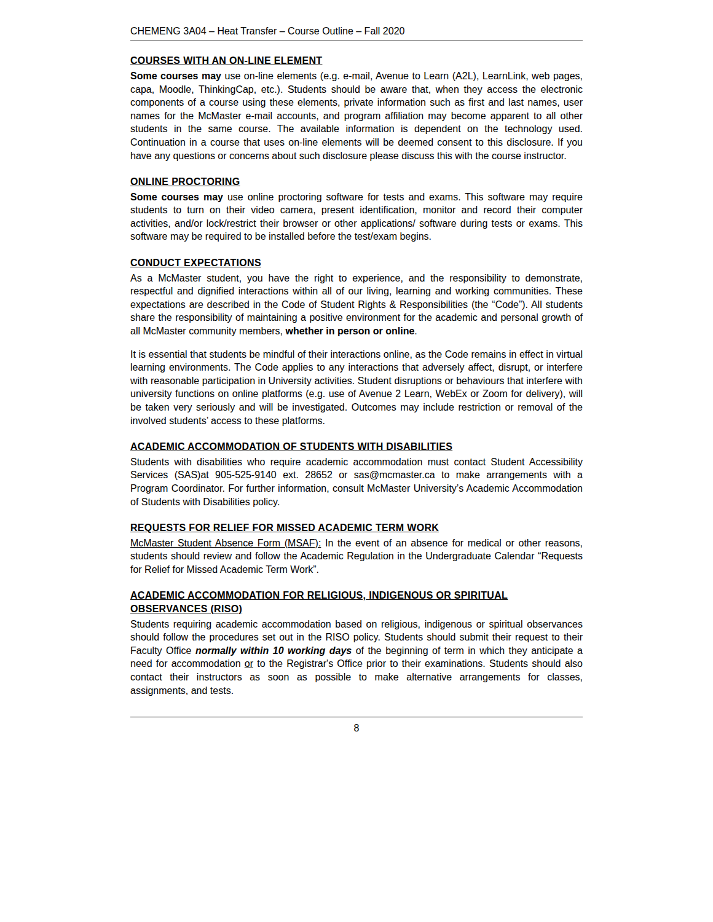CHEMENG 3A04 – Heat Transfer – Course Outline – Fall 2020
Courses with an On-Line Element
Some courses may use on-line elements (e.g. e-mail, Avenue to Learn (A2L), LearnLink, web pages, capa, Moodle, ThinkingCap, etc.). Students should be aware that, when they access the electronic components of a course using these elements, private information such as first and last names, user names for the McMaster e-mail accounts, and program affiliation may become apparent to all other students in the same course. The available information is dependent on the technology used. Continuation in a course that uses on-line elements will be deemed consent to this disclosure. If you have any questions or concerns about such disclosure please discuss this with the course instructor.
Online Proctoring
Some courses may use online proctoring software for tests and exams. This software may require students to turn on their video camera, present identification, monitor and record their computer activities, and/or lock/restrict their browser or other applications/ software during tests or exams. This software may be required to be installed before the test/exam begins.
Conduct Expectations
As a McMaster student, you have the right to experience, and the responsibility to demonstrate, respectful and dignified interactions within all of our living, learning and working communities. These expectations are described in the Code of Student Rights & Responsibilities (the “Code”). All students share the responsibility of maintaining a positive environment for the academic and personal growth of all McMaster community members, whether in person or online.
It is essential that students be mindful of their interactions online, as the Code remains in effect in virtual learning environments. The Code applies to any interactions that adversely affect, disrupt, or interfere with reasonable participation in University activities. Student disruptions or behaviours that interfere with university functions on online platforms (e.g. use of Avenue 2 Learn, WebEx or Zoom for delivery), will be taken very seriously and will be investigated. Outcomes may include restriction or removal of the involved students’ access to these platforms.
Academic Accommodation of Students with Disabilities
Students with disabilities who require academic accommodation must contact Student Accessibility Services (SAS)at 905-525-9140 ext. 28652 or sas@mcmaster.ca to make arrangements with a Program Coordinator. For further information, consult McMaster University’s Academic Accommodation of Students with Disabilities policy.
Requests for Relief for Missed Academic Term Work
McMaster Student Absence Form (MSAF): In the event of an absence for medical or other reasons, students should review and follow the Academic Regulation in the Undergraduate Calendar “Requests for Relief for Missed Academic Term Work”.
Academic Accommodation for Religious, Indigenous or Spiritual Observances (RISO)
Students requiring academic accommodation based on religious, indigenous or spiritual observances should follow the procedures set out in the RISO policy. Students should submit their request to their Faculty Office normally within 10 working days of the beginning of term in which they anticipate a need for accommodation or to the Registrar's Office prior to their examinations. Students should also contact their instructors as soon as possible to make alternative arrangements for classes, assignments, and tests.
8